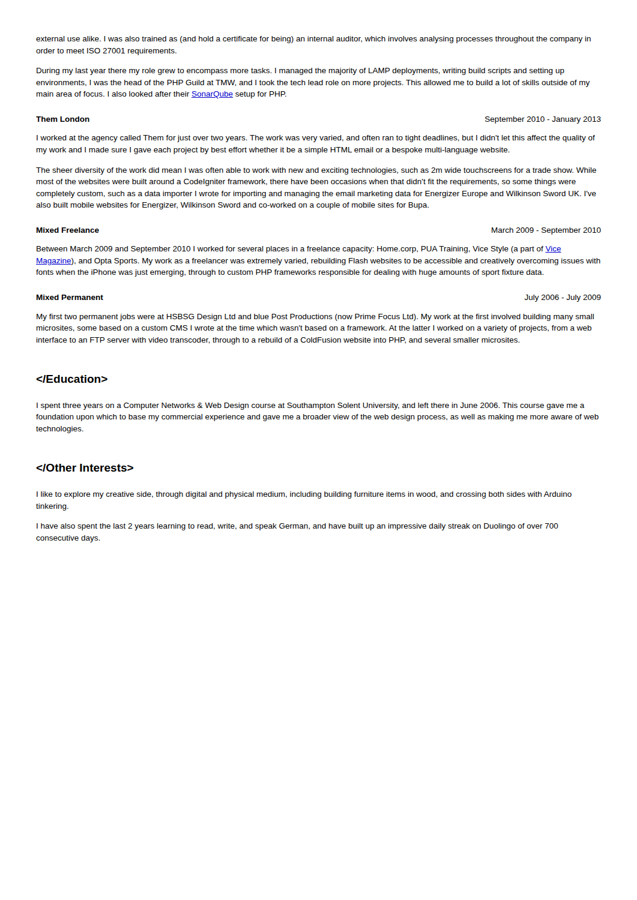external use alike. I was also trained as (and hold a certificate for being) an internal auditor, which involves analysing processes throughout the company in order to meet ISO 27001 requirements.
During my last year there my role grew to encompass more tasks. I managed the majority of LAMP deployments, writing build scripts and setting up environments, I was the head of the PHP Guild at TMW, and I took the tech lead role on more projects. This allowed me to build a lot of skills outside of my main area of focus. I also looked after their SonarQube setup for PHP.
Them London September 2010 - January 2013
I worked at the agency called Them for just over two years. The work was very varied, and often ran to tight deadlines, but I didn't let this affect the quality of my work and I made sure I gave each project by best effort whether it be a simple HTML email or a bespoke multi-language website.
The sheer diversity of the work did mean I was often able to work with new and exciting technologies, such as 2m wide touchscreens for a trade show. While most of the websites were built around a CodeIgniter framework, there have been occasions when that didn't fit the requirements, so some things were completely custom, such as a data importer I wrote for importing and managing the email marketing data for Energizer Europe and Wilkinson Sword UK. I've also built mobile websites for Energizer, Wilkinson Sword and co-worked on a couple of mobile sites for Bupa.
Mixed Freelance March 2009 - September 2010
Between March 2009 and September 2010 I worked for several places in a freelance capacity: Home.corp, PUA Training, Vice Style (a part of Vice Magazine), and Opta Sports. My work as a freelancer was extremely varied, rebuilding Flash websites to be accessible and creatively overcoming issues with fonts when the iPhone was just emerging, through to custom PHP frameworks responsible for dealing with huge amounts of sport fixture data.
Mixed Permanent July 2006 - July 2009
My first two permanent jobs were at HSBSG Design Ltd and blue Post Productions (now Prime Focus Ltd). My work at the first involved building many small microsites, some based on a custom CMS I wrote at the time which wasn't based on a framework. At the latter I worked on a variety of projects, from a web interface to an FTP server with video transcoder, through to a rebuild of a ColdFusion website into PHP, and several smaller microsites.
</Education>
I spent three years on a Computer Networks & Web Design course at Southampton Solent University, and left there in June 2006. This course gave me a foundation upon which to base my commercial experience and gave me a broader view of the web design process, as well as making me more aware of web technologies.
</Other Interests>
I like to explore my creative side, through digital and physical medium, including building furniture items in wood, and crossing both sides with Arduino tinkering.
I have also spent the last 2 years learning to read, write, and speak German, and have built up an impressive daily streak on Duolingo of over 700 consecutive days.